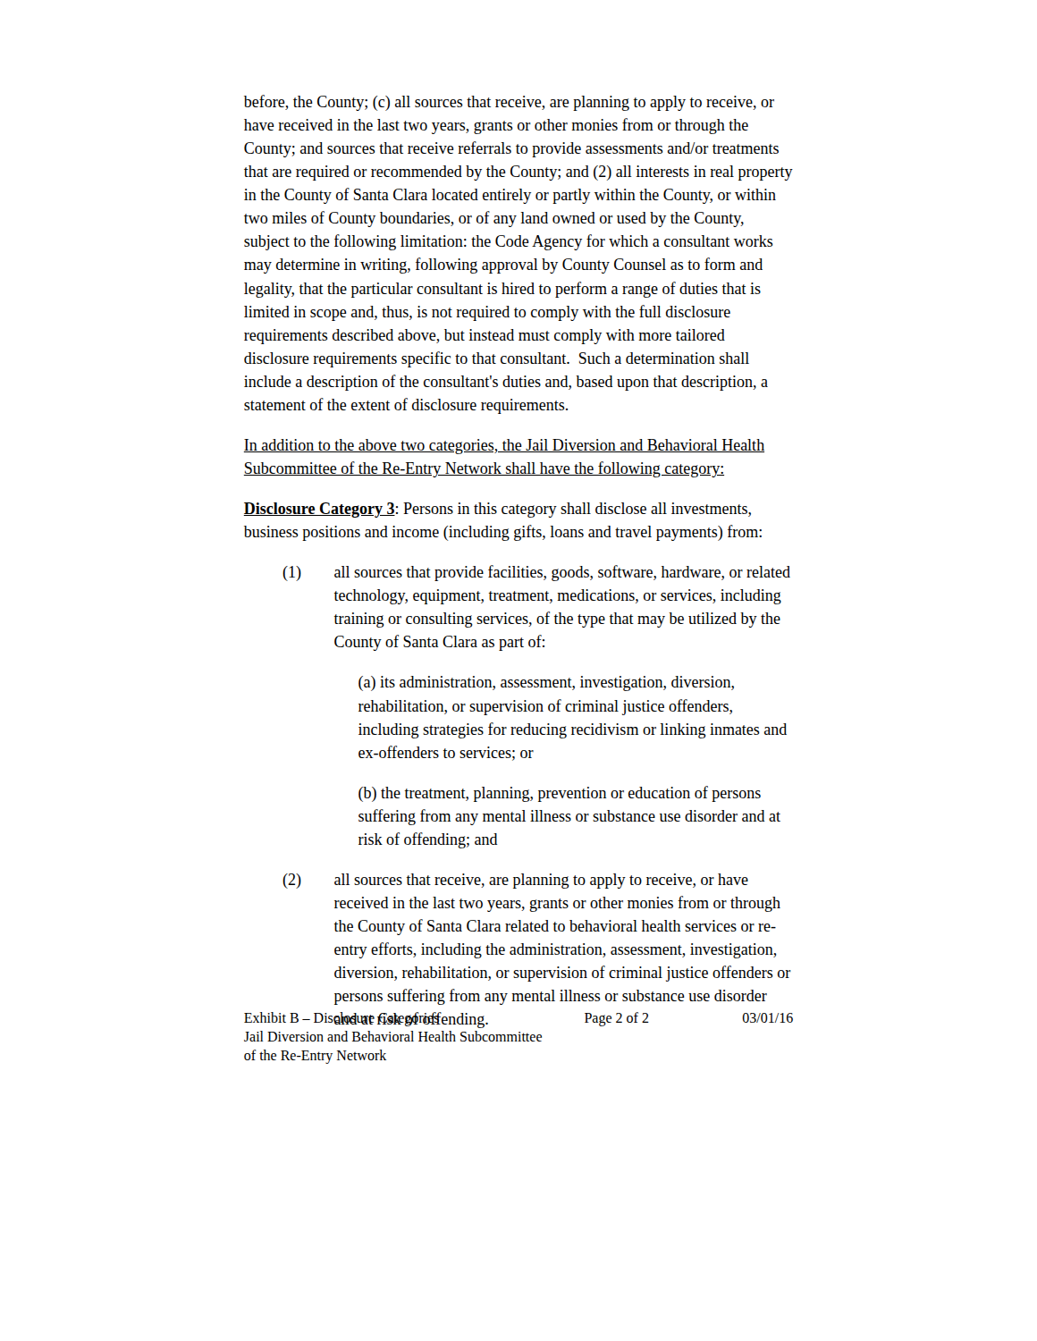before, the County; (c) all sources that receive, are planning to apply to receive, or have received in the last two years, grants or other monies from or through the County; and sources that receive referrals to provide assessments and/or treatments that are required or recommended by the County; and (2) all interests in real property in the County of Santa Clara located entirely or partly within the County, or within two miles of County boundaries, or of any land owned or used by the County, subject to the following limitation: the Code Agency for which a consultant works may determine in writing, following approval by County Counsel as to form and legality, that the particular consultant is hired to perform a range of duties that is limited in scope and, thus, is not required to comply with the full disclosure requirements described above, but instead must comply with more tailored disclosure requirements specific to that consultant. Such a determination shall include a description of the consultant's duties and, based upon that description, a statement of the extent of disclosure requirements.
In addition to the above two categories, the Jail Diversion and Behavioral Health Subcommittee of the Re-Entry Network shall have the following category:
Disclosure Category 3: Persons in this category shall disclose all investments, business positions and income (including gifts, loans and travel payments) from:
(1)
all sources that provide facilities, goods, software, hardware, or related technology, equipment, treatment, medications, or services, including training or consulting services, of the type that may be utilized by the County of Santa Clara as part of:
(a) its administration, assessment, investigation, diversion, rehabilitation, or supervision of criminal justice offenders, including strategies for reducing recidivism or linking inmates and ex-offenders to services; or
(b) the treatment, planning, prevention or education of persons suffering from any mental illness or substance use disorder and at risk of offending; and
(2)
all sources that receive, are planning to apply to receive, or have received in the last two years, grants or other monies from or through the County of Santa Clara related to behavioral health services or re-entry efforts, including the administration, assessment, investigation, diversion, rehabilitation, or supervision of criminal justice offenders or persons suffering from any mental illness or substance use disorder and at risk of offending.
Exhibit B – Disclosure Categories
Page 2 of 2
03/01/16
Jail Diversion and Behavioral Health Subcommittee
of the Re-Entry Network